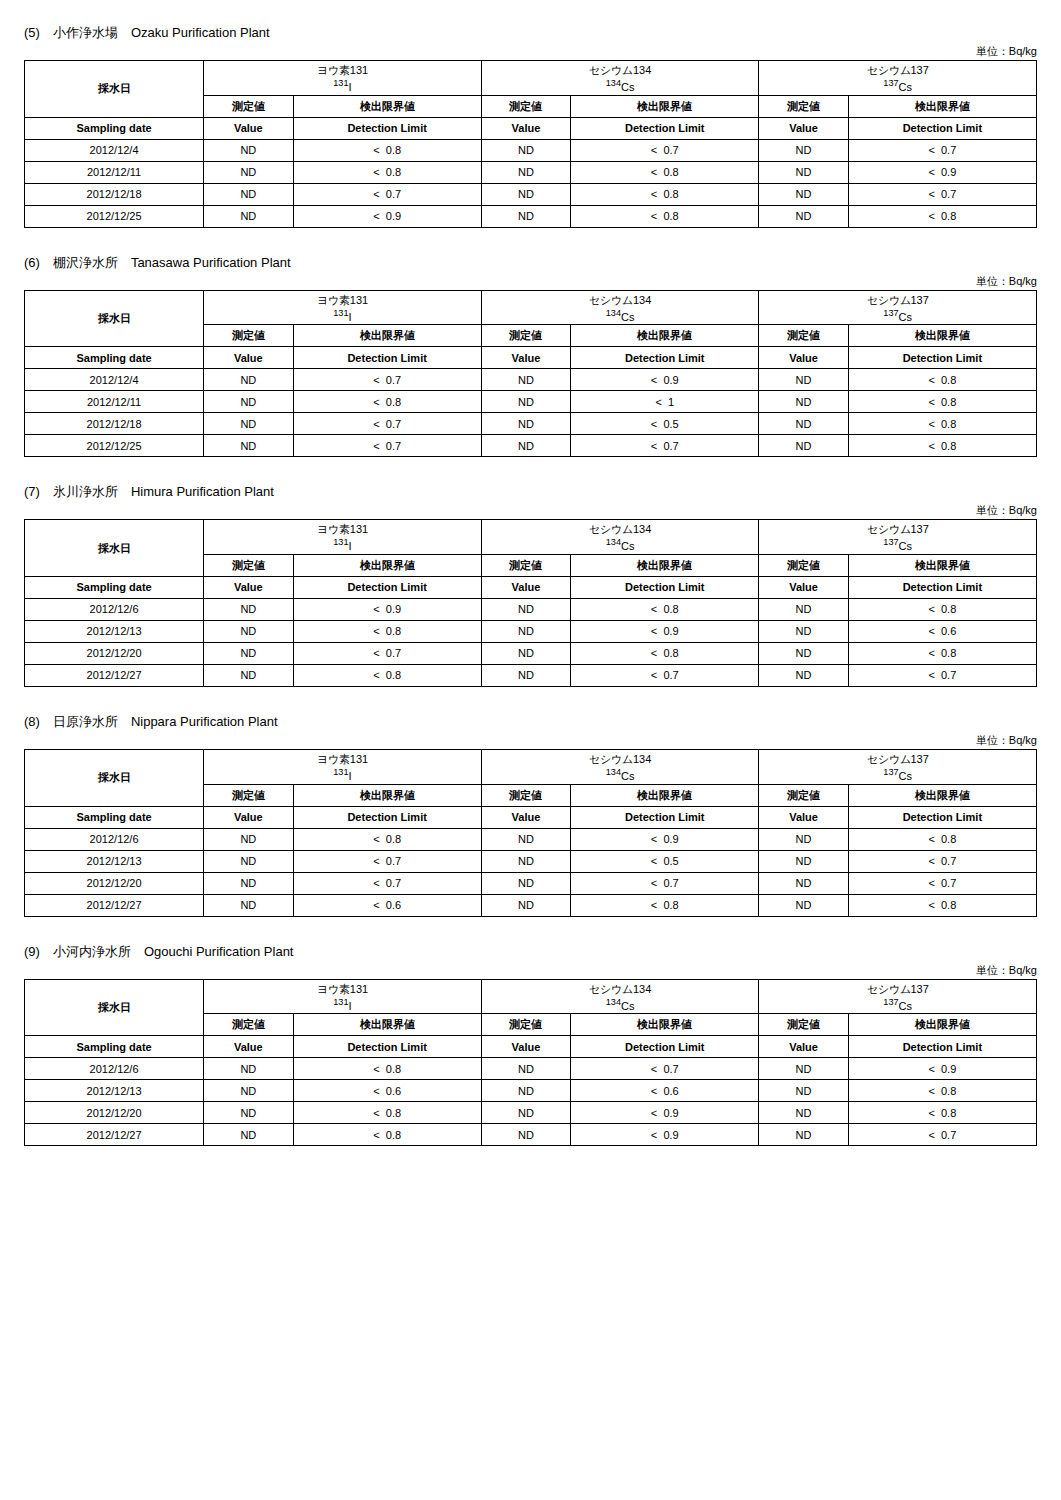(5)　小作浄水場　Ozaku Purification Plant
単位：Bq/kg
| 採水日 | ヨウ素131 131 I | セシウム134 134 Cs | セシウム137 137 Cs |
| --- | --- | --- | --- |
| 測定値 | 検出限界値 | 測定値 | 検出限界値 | 測定値 | 検出限界値 |
| Sampling date | Value | Detection Limit | Value | Detection Limit | Value | Detection Limit |
| 2012/12/4 | ND | < 0.8 | ND | < 0.7 | ND | < 0.7 |
| 2012/12/11 | ND | < 0.8 | ND | < 0.8 | ND | < 0.9 |
| 2012/12/18 | ND | < 0.7 | ND | < 0.8 | ND | < 0.7 |
| 2012/12/25 | ND | < 0.9 | ND | < 0.8 | ND | < 0.8 |
(6)　棚沢浄水所　Tanasawa Purification Plant
単位：Bq/kg
| 採水日 | ヨウ素131 131 I | セシウム134 134 Cs | セシウム137 137 Cs |
| --- | --- | --- | --- |
| 測定値 | 検出限界値 | 測定値 | 検出限界値 | 測定値 | 検出限界値 |
| Sampling date | Value | Detection Limit | Value | Detection Limit | Value | Detection Limit |
| 2012/12/4 | ND | < 0.7 | ND | < 0.9 | ND | < 0.8 |
| 2012/12/11 | ND | < 0.8 | ND | < 1 | ND | < 0.8 |
| 2012/12/18 | ND | < 0.7 | ND | < 0.5 | ND | < 0.8 |
| 2012/12/25 | ND | < 0.7 | ND | < 0.7 | ND | < 0.8 |
(7)　氷川浄水所　Himura Purification Plant
単位：Bq/kg
| 採水日 | ヨウ素131 131 I | セシウム134 134 Cs | セシウム137 137 Cs |
| --- | --- | --- | --- |
| 測定値 | 検出限界値 | 測定値 | 検出限界値 | 測定値 | 検出限界値 |
| Sampling date | Value | Detection Limit | Value | Detection Limit | Value | Detection Limit |
| 2012/12/6 | ND | < 0.9 | ND | < 0.8 | ND | < 0.8 |
| 2012/12/13 | ND | < 0.8 | ND | < 0.9 | ND | < 0.6 |
| 2012/12/20 | ND | < 0.7 | ND | < 0.8 | ND | < 0.8 |
| 2012/12/27 | ND | < 0.8 | ND | < 0.7 | ND | < 0.7 |
(8)　日原浄水所　Nippara Purification Plant
単位：Bq/kg
| 採水日 | ヨウ素131 131 I | セシウム134 134 Cs | セシウム137 137 Cs |
| --- | --- | --- | --- |
| 測定値 | 検出限界値 | 測定値 | 検出限界値 | 測定値 | 検出限界値 |
| Sampling date | Value | Detection Limit | Value | Detection Limit | Value | Detection Limit |
| 2012/12/6 | ND | < 0.8 | ND | < 0.9 | ND | < 0.8 |
| 2012/12/13 | ND | < 0.7 | ND | < 0.5 | ND | < 0.7 |
| 2012/12/20 | ND | < 0.7 | ND | < 0.7 | ND | < 0.7 |
| 2012/12/27 | ND | < 0.6 | ND | < 0.8 | ND | < 0.8 |
(9)　小河内浄水所　Ogouchi Purification Plant
単位：Bq/kg
| 採水日 | ヨウ素131 131 I | セシウム134 134 Cs | セシウム137 137 Cs |
| --- | --- | --- | --- |
| 測定値 | 検出限界値 | 測定値 | 検出限界値 | 測定値 | 検出限界値 |
| Sampling date | Value | Detection Limit | Value | Detection Limit | Value | Detection Limit |
| 2012/12/6 | ND | < 0.8 | ND | < 0.7 | ND | < 0.9 |
| 2012/12/13 | ND | < 0.6 | ND | < 0.6 | ND | < 0.8 |
| 2012/12/20 | ND | < 0.8 | ND | < 0.9 | ND | < 0.8 |
| 2012/12/27 | ND | < 0.8 | ND | < 0.9 | ND | < 0.7 |